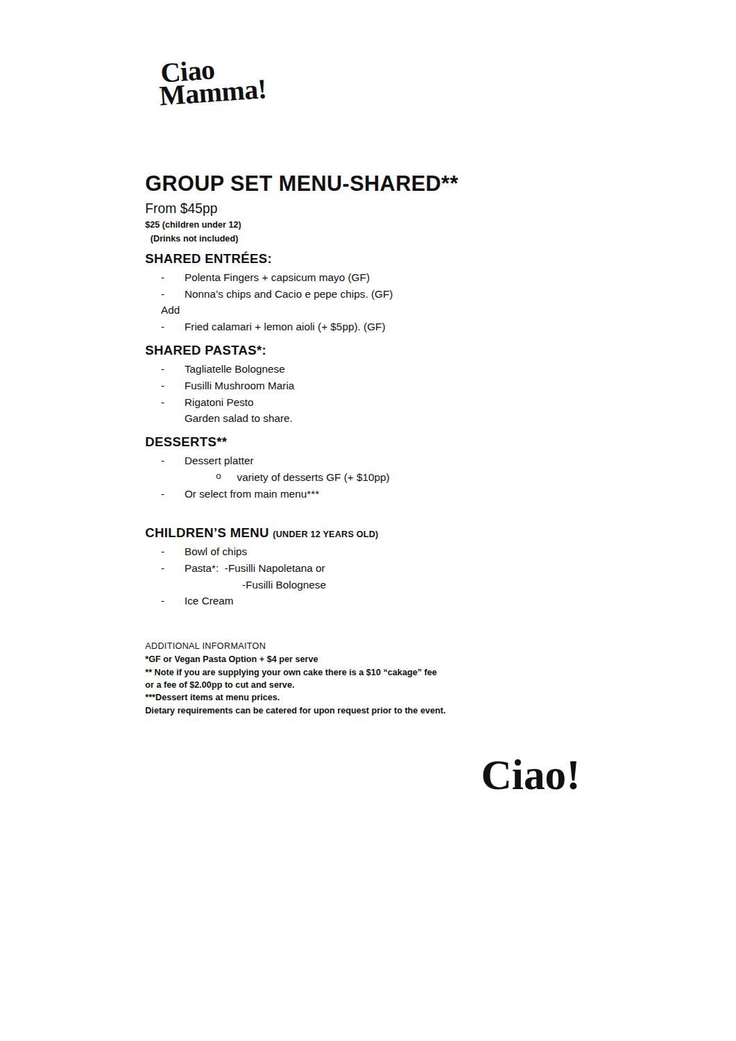Ciao Mamma!
Group Set Menu-Shared**
From $45pp
$25 (children under 12)
(Drinks not included)
Shared Entrées:
Polenta Fingers + capsicum mayo (GF)
Nonna’s chips and Cacio e pepe chips. (GF)
Add
Fried calamari + lemon aioli (+ $5pp). (GF)
Shared Pastas*:
Tagliatelle Bolognese
Fusilli Mushroom Maria
Rigatoni Pesto
Garden salad to share.
Desserts**
Dessert platter
variety of desserts GF (+ $10pp)
Or select from main menu***
Children’s Menu (under 12 years old)
Bowl of chips
Pasta*: -Fusilli Napoletana or -Fusilli Bolognese
Ice Cream
Additional Informaiton
*GF or Vegan Pasta Option + $4 per serve
** Note if you are supplying your own cake there is a $10 “cakage” fee
or a fee of $2.00pp to cut and serve.
***Dessert items at menu prices.
Dietary requirements can be catered for upon request prior to the event.
Ciao!